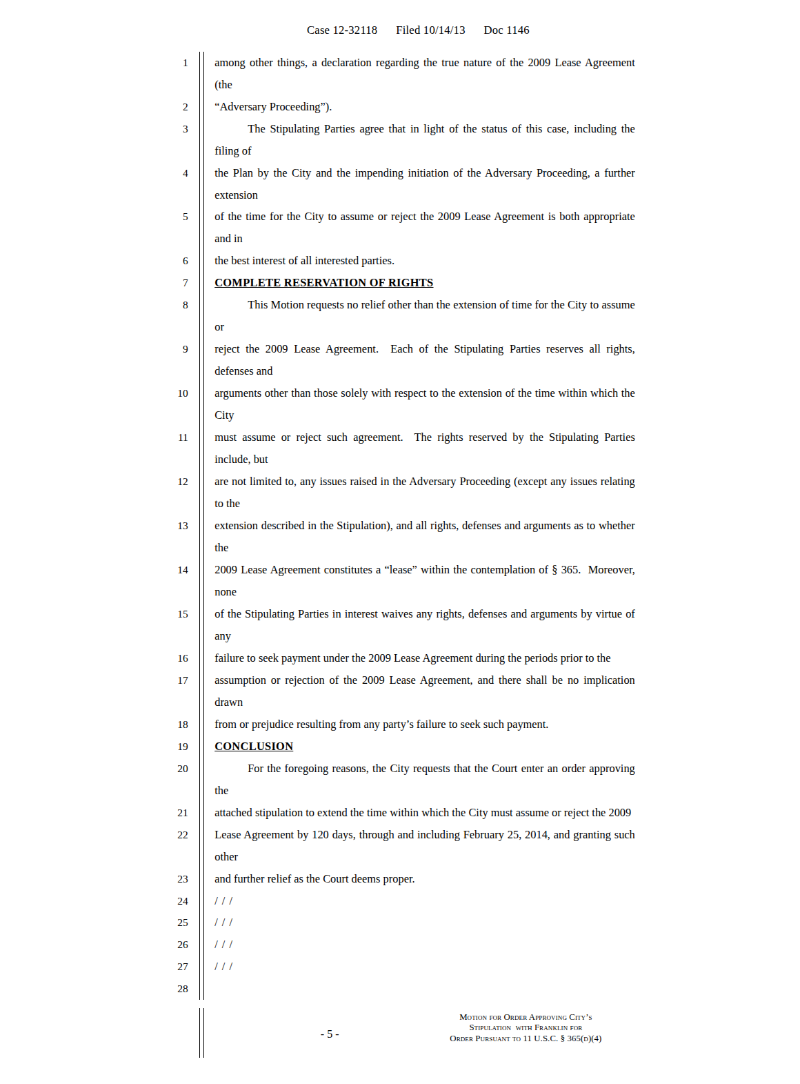Case 12-32118 Filed 10/14/13 Doc 1146
among other things, a declaration regarding the true nature of the 2009 Lease Agreement (the
“Adversary Proceeding”).
The Stipulating Parties agree that in light of the status of this case, including the filing of
the Plan by the City and the impending initiation of the Adversary Proceeding, a further extension
of the time for the City to assume or reject the 2009 Lease Agreement is both appropriate and in
the best interest of all interested parties.
COMPLETE RESERVATION OF RIGHTS
This Motion requests no relief other than the extension of time for the City to assume or
reject the 2009 Lease Agreement. Each of the Stipulating Parties reserves all rights, defenses and
arguments other than those solely with respect to the extension of the time within which the City
must assume or reject such agreement. The rights reserved by the Stipulating Parties include, but
are not limited to, any issues raised in the Adversary Proceeding (except any issues relating to the
extension described in the Stipulation), and all rights, defenses and arguments as to whether the
2009 Lease Agreement constitutes a “lease” within the contemplation of § 365. Moreover, none
of the Stipulating Parties in interest waives any rights, defenses and arguments by virtue of any
failure to seek payment under the 2009 Lease Agreement during the periods prior to the
assumption or rejection of the 2009 Lease Agreement, and there shall be no implication drawn
from or prejudice resulting from any party’s failure to seek such payment.
CONCLUSION
For the foregoing reasons, the City requests that the Court enter an order approving the
attached stipulation to extend the time within which the City must assume or reject the 2009
Lease Agreement by 120 days, through and including February 25, 2014, and granting such other
and further relief as the Court deems proper.
/ / /
/ / /
/ / /
/ / /
- 5 -
Motion for Order Approving City’s
Stipulation with Franklin for
Order Pursuant to 11 U.S.C. § 365(d)(4)